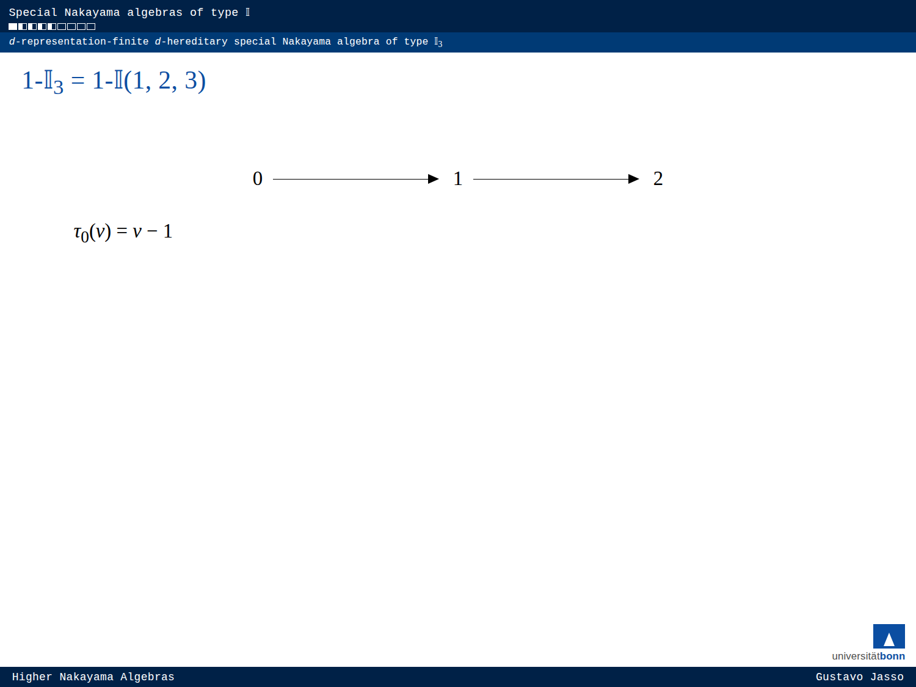Special Nakayama algebras of type 𝕀
d-representation-finite d-hereditary special Nakayama algebra of type 𝕀3
1-𝕀3 = 1-𝕀(1, 2, 3)
0 1 2
τ0(v) = v − 1
universitätbonn
Higher Nakayama Algebras Gustavo Jasso